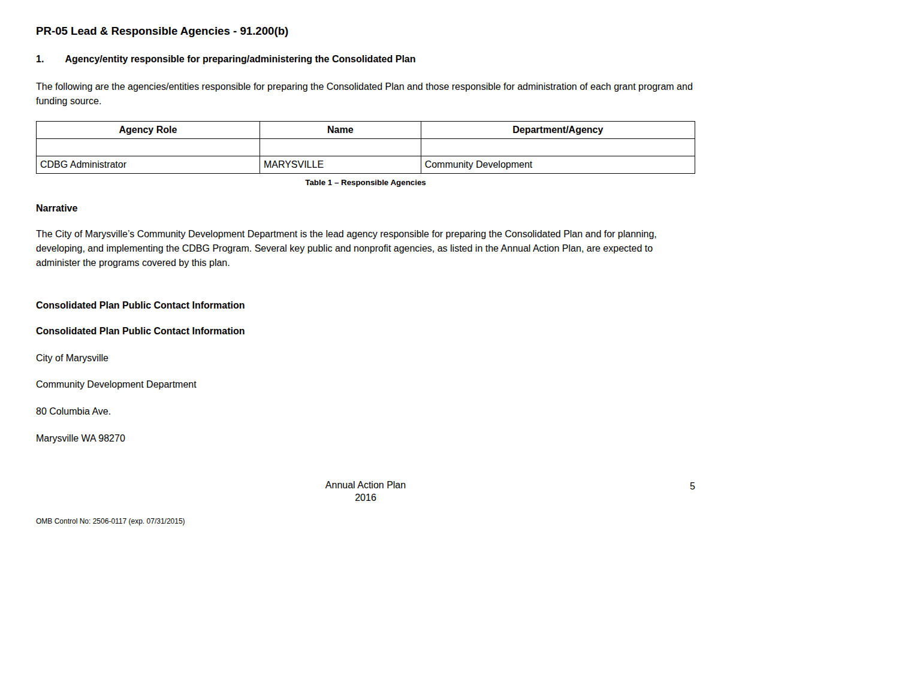PR-05 Lead & Responsible Agencies - 91.200(b)
1. Agency/entity responsible for preparing/administering the Consolidated Plan
The following are the agencies/entities responsible for preparing the Consolidated Plan and those responsible for administration of each grant program and funding source.
| Agency Role | Name | Department/Agency |
| --- | --- | --- |
| CDBG Administrator | MARYSVILLE | Community Development |
Table 1 – Responsible Agencies
Narrative
The City of Marysville’s Community Development Department is the lead agency responsible for preparing the Consolidated Plan and for planning, developing, and implementing the CDBG Program. Several key public and nonprofit agencies, as listed in the Annual Action Plan, are expected to administer the programs covered by this plan.
Consolidated Plan Public Contact Information
Consolidated Plan Public Contact Information
City of Marysville
Community Development Department
80 Columbia Ave.
Marysville WA 98270
Annual Action Plan
2016
5
OMB Control No: 2506-0117 (exp. 07/31/2015)